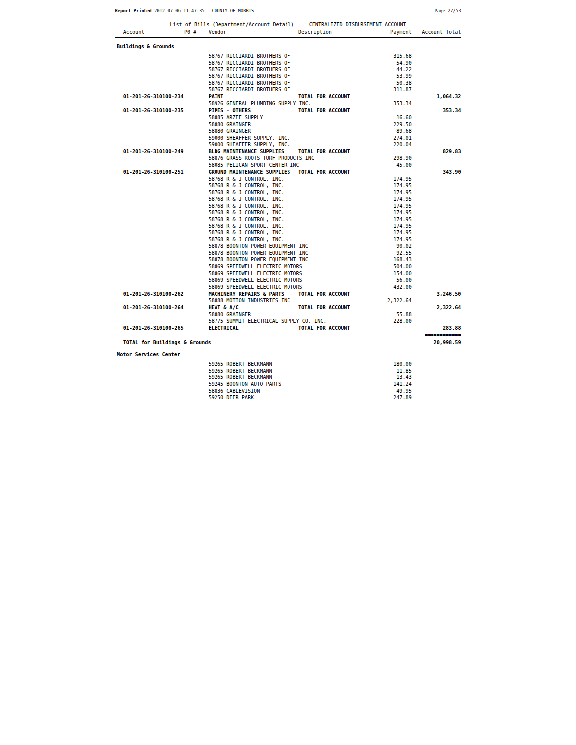Report Printed 2012-07-06 11:47:35 COUNTY OF MORRIS Page 27/53
List of Bills (Department/Account Detail) - CENTRALIZED DISBURSEMENT ACCOUNT
| Account | P0 # | Vendor | Description | Payment | Account Total |
| --- | --- | --- | --- | --- | --- |
| Buildings & Grounds |
| | | 58767 RICCIARDI BROTHERS OF | 315.68 | |
| | | 58767 RICCIARDI BROTHERS OF | 54.90 | |
| | | 58767 RICCIARDI BROTHERS OF | 44.22 | |
| | | 58767 RICCIARDI BROTHERS OF | 53.99 | |
| | | 58767 RICCIARDI BROTHERS OF | 50.38 | |
| | | 58767 RICCIARDI BROTHERS OF | 311.87 | |
| 01-201-26-310100-234 | | PAINT | TOTAL FOR ACCOUNT | | 1,064.32 |
| | | 58926 GENERAL PLUMBING SUPPLY INC. | 353.34 | |
| 01-201-26-310100-235 | | PIPES - OTHERS | TOTAL FOR ACCOUNT | | 353.34 |
| | | 58885 ARZEE SUPPLY | 16.60 | |
| | | 58880 GRAINGER | 229.50 | |
| | | 58880 GRAINGER | 89.68 | |
| | | 59000 SHEAFFER SUPPLY, INC. | 274.01 | |
| | | 59000 SHEAFFER SUPPLY, INC. | 220.04 | |
| 01-201-26-310100-249 | | BLDG MAINTENANCE SUPPLIES | TOTAL FOR ACCOUNT | | 829.83 |
| | | 58876 GRASS ROOTS TURF PRODUCTS INC | 298.90 | |
| | | 58085 PELICAN SPORT CENTER INC | 45.00 | |
| 01-201-26-310100-251 | | GROUND MAINTENANCE SUPPLIES | TOTAL FOR ACCOUNT | | 343.90 |
| | | 58768 R & J CONTROL, INC. | 174.95 | |
| | | 58768 R & J CONTROL, INC. | 174.95 | |
| | | 58768 R & J CONTROL, INC. | 174.95 | |
| | | 58768 R & J CONTROL, INC. | 174.95 | |
| | | 58768 R & J CONTROL, INC. | 174.95 | |
| | | 58768 R & J CONTROL, INC. | 174.95 | |
| | | 58768 R & J CONTROL, INC. | 174.95 | |
| | | 58768 R & J CONTROL, INC. | 174.95 | |
| | | 58768 R & J CONTROL, INC. | 174.95 | |
| | | 58768 R & J CONTROL, INC. | 174.95 | |
| | | 58878 BOONTON POWER EQUIPMENT INC | 90.02 | |
| | | 58878 BOONTON POWER EQUIPMENT INC | 92.55 | |
| | | 58878 BOONTON POWER EQUIPMENT INC | 168.43 | |
| | | 58869 SPEEDWELL ELECTRIC MOTORS | 504.00 | |
| | | 58869 SPEEDWELL ELECTRIC MOTORS | 154.00 | |
| | | 58869 SPEEDWELL ELECTRIC MOTORS | 56.00 | |
| | | 58869 SPEEDWELL ELECTRIC MOTORS | 432.00 | |
| 01-201-26-310100-262 | | MACHINERY REPAIRS & PARTS | TOTAL FOR ACCOUNT | | 3,246.50 |
| | | 58888 MOTION INDUSTRIES INC | 2,322.64 | |
| 01-201-26-310100-264 | | HEAT & A/C | TOTAL FOR ACCOUNT | | 2,322.64 |
| | | 58880 GRAINGER | 55.88 | |
| | | 58775 SUMMIT ELECTRICAL SUPPLY CO. INC. | 228.00 | |
| 01-201-26-310100-265 | | ELECTRICAL | TOTAL FOR ACCOUNT | | 283.88 |
| | ============ |
| TOTAL for Buildings & Grounds | | | 20,998.59 |
| Motor Services Center |
| | | 59265 ROBERT BECKMANN | 180.00 | |
| | | 59265 ROBERT BECKMANN | 11.85 | |
| | | 59265 ROBERT BECKMANN | 13.43 | |
| | | 59245 BOONTON AUTO PARTS | 141.24 | |
| | | 58836 CABLEVISION | 49.95 | |
| | | 59250 DEER PARK | 247.89 | |